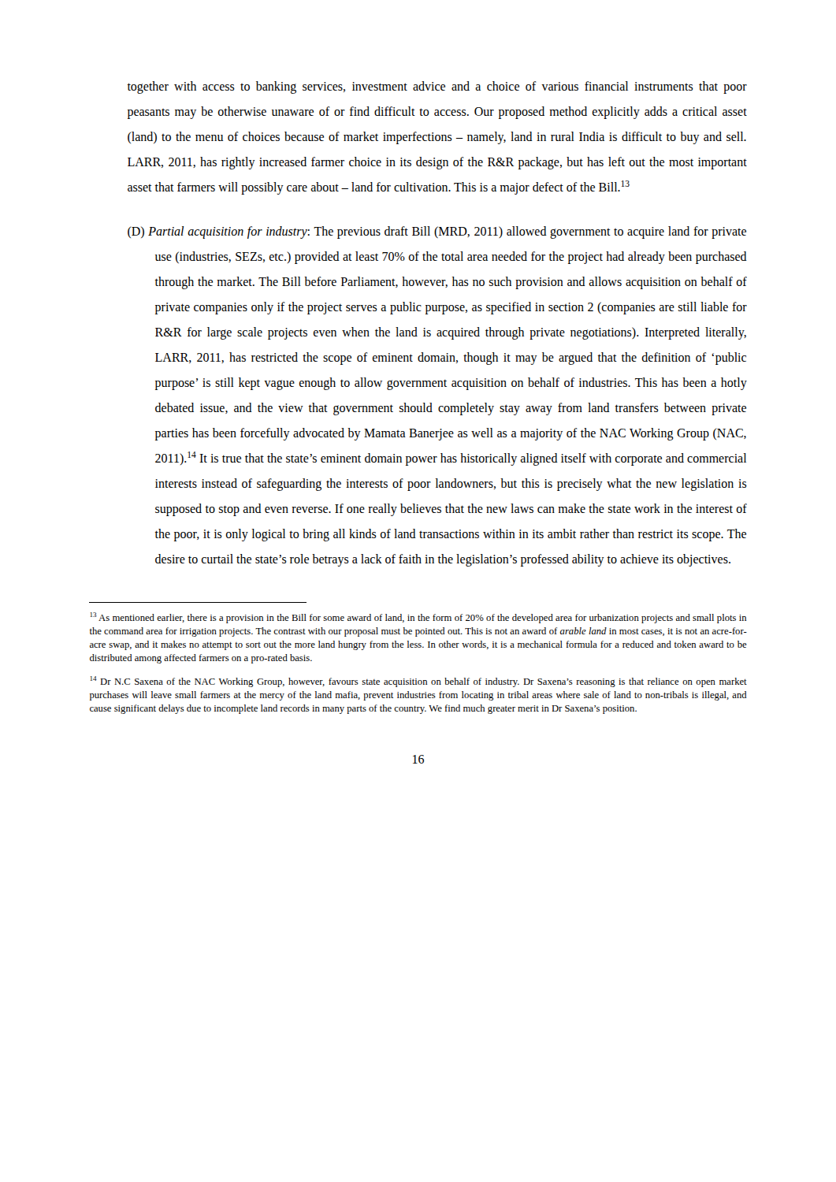together with access to banking services, investment advice and a choice of various financial instruments that poor peasants may be otherwise unaware of or find difficult to access. Our proposed method explicitly adds a critical asset (land) to the menu of choices because of market imperfections – namely, land in rural India is difficult to buy and sell. LARR, 2011, has rightly increased farmer choice in its design of the R&R package, but has left out the most important asset that farmers will possibly care about – land for cultivation. This is a major defect of the Bill.13
(D) Partial acquisition for industry: The previous draft Bill (MRD, 2011) allowed government to acquire land for private use (industries, SEZs, etc.) provided at least 70% of the total area needed for the project had already been purchased through the market. The Bill before Parliament, however, has no such provision and allows acquisition on behalf of private companies only if the project serves a public purpose, as specified in section 2 (companies are still liable for R&R for large scale projects even when the land is acquired through private negotiations). Interpreted literally, LARR, 2011, has restricted the scope of eminent domain, though it may be argued that the definition of ‘public purpose’ is still kept vague enough to allow government acquisition on behalf of industries. This has been a hotly debated issue, and the view that government should completely stay away from land transfers between private parties has been forcefully advocated by Mamata Banerjee as well as a majority of the NAC Working Group (NAC, 2011).14 It is true that the state’s eminent domain power has historically aligned itself with corporate and commercial interests instead of safeguarding the interests of poor landowners, but this is precisely what the new legislation is supposed to stop and even reverse. If one really believes that the new laws can make the state work in the interest of the poor, it is only logical to bring all kinds of land transactions within in its ambit rather than restrict its scope. The desire to curtail the state’s role betrays a lack of faith in the legislation’s professed ability to achieve its objectives.
13 As mentioned earlier, there is a provision in the Bill for some award of land, in the form of 20% of the developed area for urbanization projects and small plots in the command area for irrigation projects. The contrast with our proposal must be pointed out. This is not an award of arable land in most cases, it is not an acre-for-acre swap, and it makes no attempt to sort out the more land hungry from the less. In other words, it is a mechanical formula for a reduced and token award to be distributed among affected farmers on a pro-rated basis.
14 Dr N.C Saxena of the NAC Working Group, however, favours state acquisition on behalf of industry. Dr Saxena’s reasoning is that reliance on open market purchases will leave small farmers at the mercy of the land mafia, prevent industries from locating in tribal areas where sale of land to non-tribals is illegal, and cause significant delays due to incomplete land records in many parts of the country. We find much greater merit in Dr Saxena’s position.
16